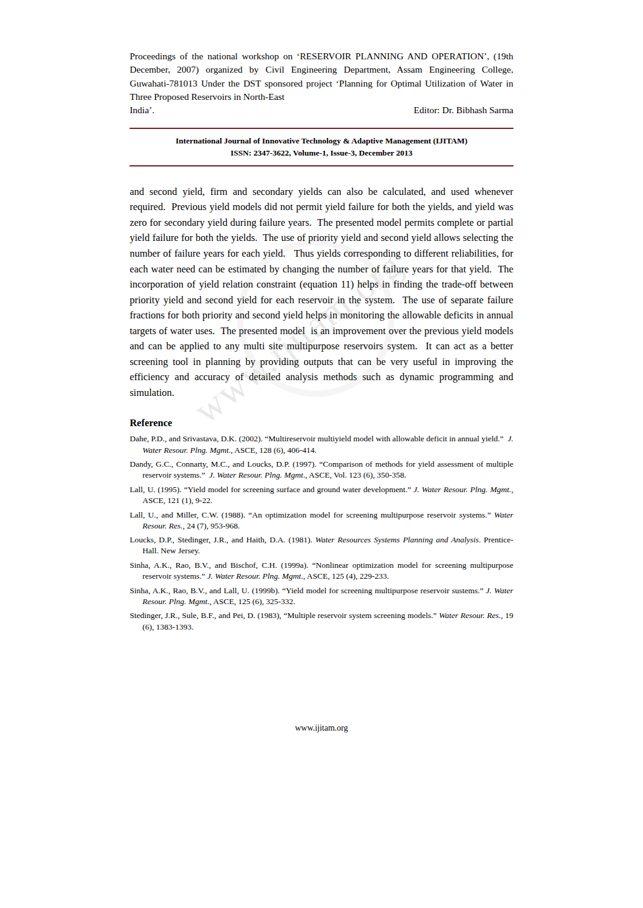www.ijitam.org
Proceedings of the national workshop on ‘RESERVOIR PLANNING AND OPERATION’, (19th December, 2007) organized by Civil Engineering Department, Assam Engineering College, Guwahati-781013 Under the DST sponsored project ‘Planning for Optimal Utilization of Water in Three Proposed Reservoirs in North-East
India’. Editor: Dr. Bibhash Sarma
International Journal of Innovative Technology & Adaptive Management (IJITAM)
ISSN: 2347-3622, Volume-1, Issue-3, December 2013
and second yield, firm and secondary yields can also be calculated, and used whenever required. Previous yield models did not permit yield failure for both the yields, and yield was zero for secondary yield during failure years. The presented model permits complete or partial yield failure for both the yields. The use of priority yield and second yield allows selecting the number of failure years for each yield. Thus yields corresponding to different reliabilities, for each water need can be estimated by changing the number of failure years for that yield. The incorporation of yield relation constraint (equation 11) helps in finding the trade-off between priority yield and second yield for each reservoir in the system. The use of separate failure fractions for both priority and second yield helps in monitoring the allowable deficits in annual targets of water uses. The presented model is an improvement over the previous yield models and can be applied to any multi site multipurpose reservoirs system. It can act as a better screening tool in planning by providing outputs that can be very useful in improving the efficiency and accuracy of detailed analysis methods such as dynamic programming and simulation.
Reference
Dahe, P.D., and Srivastava, D.K. (2002). “Multireservoir multiyield model with allowable deficit in annual yield.” J. Water Resour. Plng. Mgmt., ASCE, 128 (6), 406-414.
Dandy, G.C., Connarty, M.C., and Loucks, D.P. (1997). “Comparison of methods for yield assessment of multiple reservoir systems.” J. Water Resour. Plng. Mgmt., ASCE, Vol. 123 (6), 350-358.
Lall, U. (1995). “Yield model for screening surface and ground water development.” J. Water Resour. Plng. Mgmt., ASCE, 121 (1), 9-22.
Lall, U., and Miller, C.W. (1988). “An optimization model for screening multipurpose reservoir systems.” Water Resour. Res., 24 (7), 953-968.
Loucks, D.P., Stedinger, J.R., and Haith, D.A. (1981). Water Resources Systems Planning and Analysis. Prentice-Hall. New Jersey.
Sinha, A.K., Rao, B.V., and Bischof, C.H. (1999a). “Nonlinear optimization model for screening multipurpose reservoir systems.” J. Water Resour. Plng. Mgmt., ASCE, 125 (4), 229-233.
Sinha, A.K., Rao, B.V., and Lall, U. (1999b). “Yield model for screening multipurpose reservoir sustems.” J. Water Resour. Plng. Mgmt., ASCE, 125 (6), 325-332.
Stedinger, J.R., Sule, B.F., and Pei, D. (1983), “Multiple reservoir system screening models.” Water Resour. Res., 19 (6), 1383-1393.
www.ijitam.org